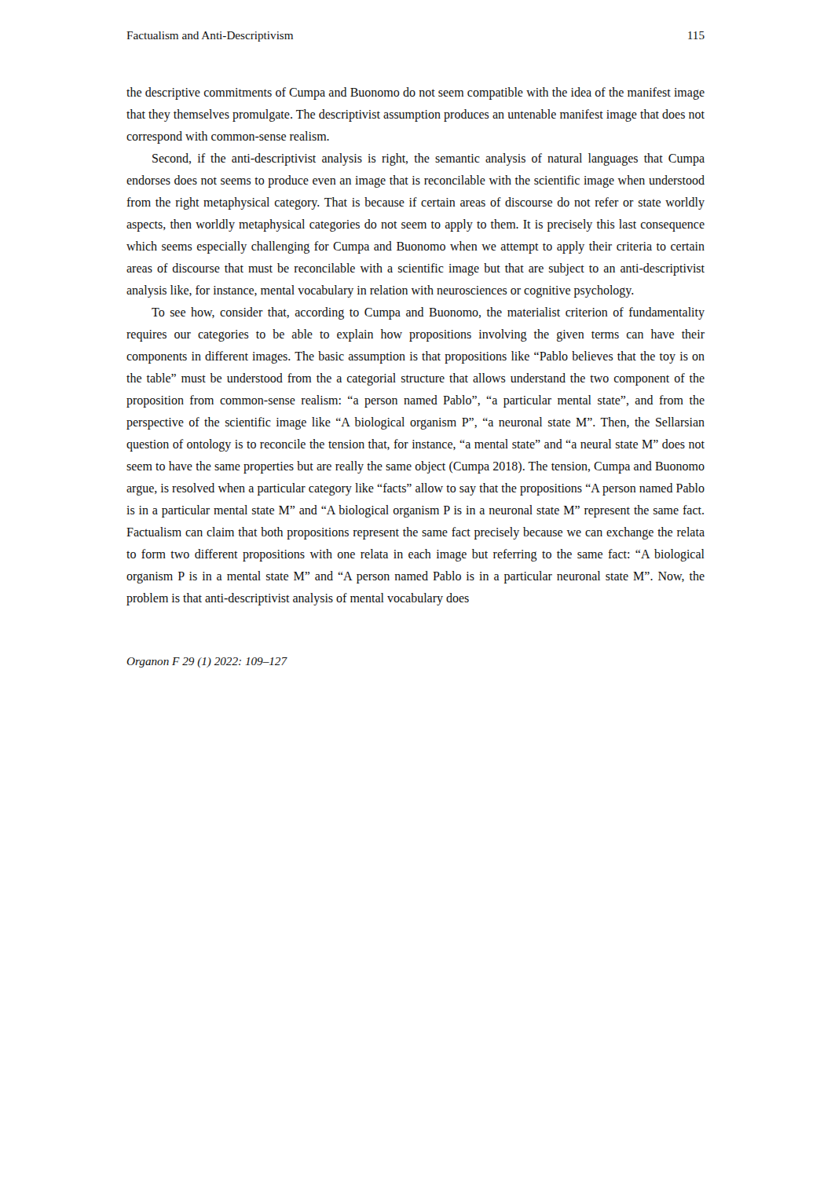Factualism and Anti-Descriptivism 115
the descriptive commitments of Cumpa and Buonomo do not seem compatible with the idea of the manifest image that they themselves promulgate. The descriptivist assumption produces an untenable manifest image that does not correspond with common-sense realism.
Second, if the anti-descriptivist analysis is right, the semantic analysis of natural languages that Cumpa endorses does not seems to produce even an image that is reconcilable with the scientific image when understood from the right metaphysical category. That is because if certain areas of discourse do not refer or state worldly aspects, then worldly metaphysical categories do not seem to apply to them. It is precisely this last consequence which seems especially challenging for Cumpa and Buonomo when we attempt to apply their criteria to certain areas of discourse that must be reconcilable with a scientific image but that are subject to an anti-descriptivist analysis like, for instance, mental vocabulary in relation with neurosciences or cognitive psychology.
To see how, consider that, according to Cumpa and Buonomo, the materialist criterion of fundamentality requires our categories to be able to explain how propositions involving the given terms can have their components in different images. The basic assumption is that propositions like “Pablo believes that the toy is on the table” must be understood from the a categorial structure that allows understand the two component of the proposition from common-sense realism: “a person named Pablo”, “a particular mental state”, and from the perspective of the scientific image like “A biological organism P”, “a neuronal state M”. Then, the Sellarsian question of ontology is to reconcile the tension that, for instance, “a mental state” and “a neural state M” does not seem to have the same properties but are really the same object (Cumpa 2018). The tension, Cumpa and Buonomo argue, is resolved when a particular category like “facts” allow to say that the propositions “A person named Pablo is in a particular mental state M” and “A biological organism P is in a neuronal state M” represent the same fact. Factualism can claim that both propositions represent the same fact precisely because we can exchange the relata to form two different propositions with one relata in each image but referring to the same fact: “A biological organism P is in a mental state M” and “A person named Pablo is in a particular neuronal state M”. Now, the problem is that anti-descriptivist analysis of mental vocabulary does
Organon F 29 (1) 2022: 109–127